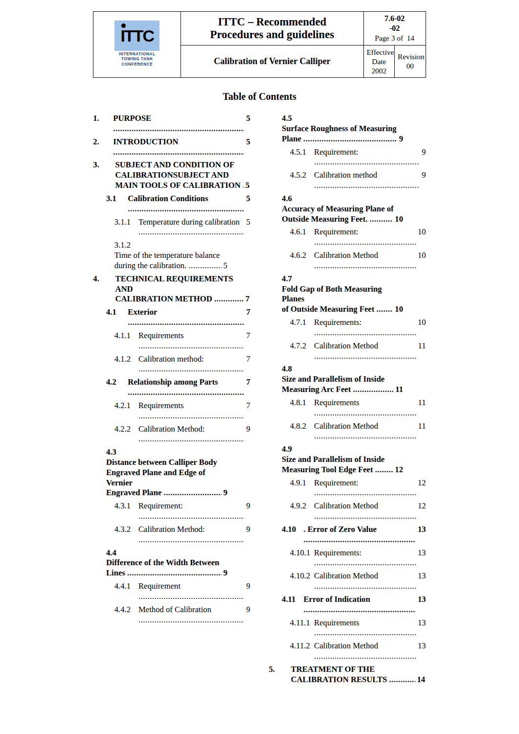| ITTC INTERNATIONAL TOWING TANK CONFERENCE | ITTC – Recommended Procedures and guidelines | 7.6-02 -02 Page 3 of 14 |
| Calibration of Vernier Calliper | Effective Date 2002 | Revision 00 |
Table of Contents
1. PURPOSE 5
2. INTRODUCTION 5
3. SUBJECT AND CONDITION OF CALIBRATIONSUBJECT AND MAIN TOOLS OF CALIBRATION 5
3.1 Calibration Conditions 5
3.1.1 Temperature during calibration 5
3.1.2 Time of the temperature balance during the calibration. 5
4. TECHNICAL REQUIREMENTS AND CALIBRATION METHOD 7
4.1 Exterior 7
4.1.1 Requirements 7
4.1.2 Calibration method: 7
4.2 Relationship among Parts 7
4.2.1 Requirements 7
4.2.2 Calibration Method: 9
4.3 Distance between Calliper Body Engraved Plane and Edge of Vernier Engraved Plane 9
4.3.1 Requirement: 9
4.3.2 Calibration Method: 9
4.4 Difference of the Width Between Lines 9
4.4.1 Requirement 9
4.4.2 Method of Calibration 9
4.5 Surface Roughness of Measuring Plane 9
4.5.1 Requirement: 9
4.5.2 Calibration method 9
4.6 Accuracy of Measuring Plane of Outside Measuring Feet. 10
4.6.1 Requirement: 10
4.6.2 Calibration Method 10
4.7 Fold Gap of Both Measuring Planes of Outside Measuring Feet 10
4.7.1 Requirements: 10
4.7.2 Calibration Method 11
4.8 Size and Parallelism of Inside Measuring Arc Feet 11
4.8.1 Requirements 11
4.8.2 Calibration Method 11
4.9 Size and Parallelism of Inside Measuring Tool Edge Feet 12
4.9.1 Requirement: 12
4.9.2 Calibration Method 12
4.10 . Error of Zero Value 13
4.10.1 Requirements: 13
4.10.2 Calibration Method 13
4.11 Error of Indication 13
4.11.1 Requirements 13
4.11.2 Calibration Method 13
5. TREATMENT OF THE CALIBRATION RESULTS 14